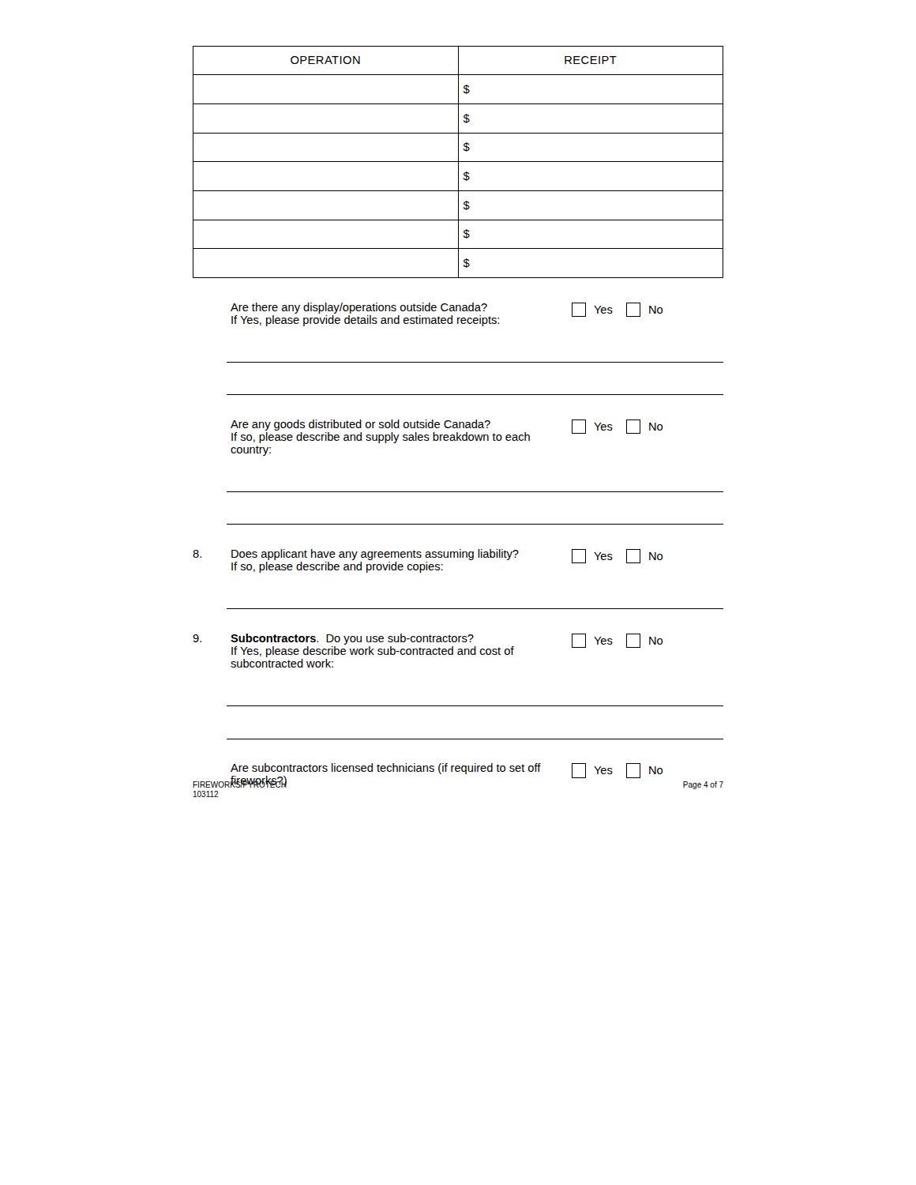| OPERATION | RECEIPT |
| --- | --- |
| | $ |
| | $ |
| | $ |
| | $ |
| | $ |
| | $ |
| | $ |
Are there any display/operations outside Canada?
If Yes, please provide details and estimated receipts:
Yes No
Are any goods distributed or sold outside Canada?
If so, please describe and supply sales breakdown to each country:
Yes No
8.
Does applicant have any agreements assuming liability?
If so, please describe and provide copies:
Yes No
9.
Subcontractors. Do you use sub-contractors?
If Yes, please describe work sub-contracted and cost of subcontracted work:
Yes No
Are subcontractors licensed technicians (if required to set off fireworks?)
Yes No
FIREWORKS/PYROTECH
103112
Page 4 of 7